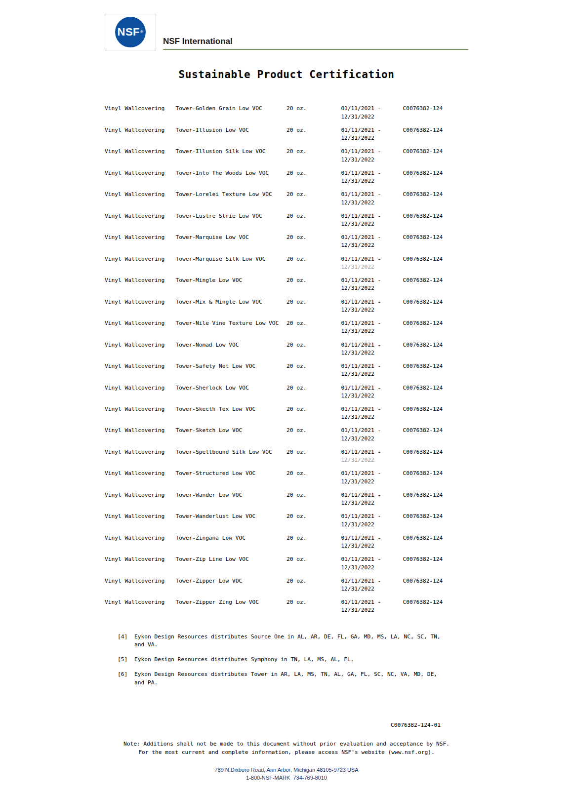NSF®
NSF International
Sustainable Product Certification
| Vinyl Wallcovering | Tower-Golden Grain Low VOC | 20 oz. | 01/11/2021 - 12/31/2022 | C0076382-124 |
| Vinyl Wallcovering | Tower-Illusion Low VOC | 20 oz. | 01/11/2021 - 12/31/2022 | C0076382-124 |
| Vinyl Wallcovering | Tower-Illusion Silk Low VOC | 20 oz. | 01/11/2021 - 12/31/2022 | C0076382-124 |
| Vinyl Wallcovering | Tower-Into The Woods Low VOC | 20 oz. | 01/11/2021 - 12/31/2022 | C0076382-124 |
| Vinyl Wallcovering | Tower-Lorelei Texture Low VOC | 20 oz. | 01/11/2021 - 12/31/2022 | C0076382-124 |
| Vinyl Wallcovering | Tower-Lustre Strie Low VOC | 20 oz. | 01/11/2021 - 12/31/2022 | C0076382-124 |
| Vinyl Wallcovering | Tower-Marquise Low VOC | 20 oz. | 01/11/2021 - 12/31/2022 | C0076382-124 |
| Vinyl Wallcovering | Tower-Marquise Silk Low VOC | 20 oz. | 01/11/2021 - 12/31/2022 | C0076382-124 |
| Vinyl Wallcovering | Tower-Mingle Low VOC | 20 oz. | 01/11/2021 - 12/31/2022 | C0076382-124 |
| Vinyl Wallcovering | Tower-Mix & Mingle Low VOC | 20 oz. | 01/11/2021 - 12/31/2022 | C0076382-124 |
| Vinyl Wallcovering | Tower-Nile Vine Texture Low VOC | 20 oz. | 01/11/2021 - 12/31/2022 | C0076382-124 |
| Vinyl Wallcovering | Tower-Nomad Low VOC | 20 oz. | 01/11/2021 - 12/31/2022 | C0076382-124 |
| Vinyl Wallcovering | Tower-Safety Net Low VOC | 20 oz. | 01/11/2021 - 12/31/2022 | C0076382-124 |
| Vinyl Wallcovering | Tower-Sherlock Low VOC | 20 oz. | 01/11/2021 - 12/31/2022 | C0076382-124 |
| Vinyl Wallcovering | Tower-Skecth Tex Low VOC | 20 oz. | 01/11/2021 - 12/31/2022 | C0076382-124 |
| Vinyl Wallcovering | Tower-Sketch Low VOC | 20 oz. | 01/11/2021 - 12/31/2022 | C0076382-124 |
| Vinyl Wallcovering | Tower-Spellbound Silk Low VOC | 20 oz. | 01/11/2021 - 12/31/2022 | C0076382-124 |
| Vinyl Wallcovering | Tower-Structured Low VOC | 20 oz. | 01/11/2021 - 12/31/2022 | C0076382-124 |
| Vinyl Wallcovering | Tower-Wander Low VOC | 20 oz. | 01/11/2021 - 12/31/2022 | C0076382-124 |
| Vinyl Wallcovering | Tower-Wanderlust Low VOC | 20 oz. | 01/11/2021 - 12/31/2022 | C0076382-124 |
| Vinyl Wallcovering | Tower-Zingana Low VOC | 20 oz. | 01/11/2021 - 12/31/2022 | C0076382-124 |
| Vinyl Wallcovering | Tower-Zip Line Low VOC | 20 oz. | 01/11/2021 - 12/31/2022 | C0076382-124 |
| Vinyl Wallcovering | Tower-Zipper Low VOC | 20 oz. | 01/11/2021 - 12/31/2022 | C0076382-124 |
| Vinyl Wallcovering | Tower-Zipper Zing Low VOC | 20 oz. | 01/11/2021 - 12/31/2022 | C0076382-124 |
[4]
Eykon Design Resources distributes Source One in AL, AR, DE, FL, GA, MD, MS, LA, NC, SC, TN, and VA.
[5]
Eykon Design Resources distributes Symphony in TN, LA, MS, AL, FL.
[6]
Eykon Design Resources distributes Tower in AR, LA, MS, TN, AL, GA, FL, SC, NC, VA, MD, DE, and PA.
C0076382-124-01
Note: Additions shall not be made to this document without prior evaluation and acceptance by NSF.
For the most current and complete information, please access NSF's website (www.nsf.org).
789 N.Dixboro Road, Ann Arbor, Michigan 48105-9723 USA
1-800-NSF-MARK 734-769-8010